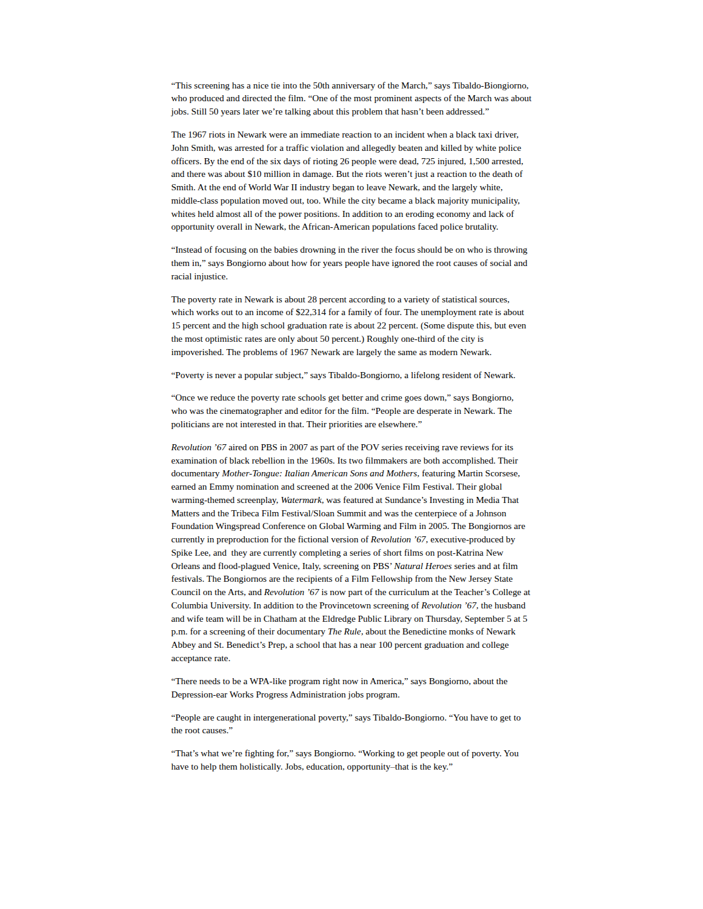“This screening has a nice tie into the 50th anniversary of the March,” says Tibaldo-Biongiorno, who produced and directed the film. “One of the most prominent aspects of the March was about jobs. Still 50 years later we’re talking about this problem that hasn’t been addressed.”
The 1967 riots in Newark were an immediate reaction to an incident when a black taxi driver, John Smith, was arrested for a traffic violation and allegedly beaten and killed by white police officers. By the end of the six days of rioting 26 people were dead, 725 injured, 1,500 arrested, and there was about $10 million in damage. But the riots weren’t just a reaction to the death of Smith. At the end of World War II industry began to leave Newark, and the largely white, middle-class population moved out, too. While the city became a black majority municipality, whites held almost all of the power positions. In addition to an eroding economy and lack of opportunity overall in Newark, the African-American populations faced police brutality.
“Instead of focusing on the babies drowning in the river the focus should be on who is throwing them in,” says Bongiorno about how for years people have ignored the root causes of social and racial injustice.
The poverty rate in Newark is about 28 percent according to a variety of statistical sources, which works out to an income of $22,314 for a family of four. The unemployment rate is about 15 percent and the high school graduation rate is about 22 percent. (Some dispute this, but even the most optimistic rates are only about 50 percent.) Roughly one-third of the city is impoverished. The problems of 1967 Newark are largely the same as modern Newark.
“Poverty is never a popular subject,” says Tibaldo-Bongiorno, a lifelong resident of Newark.
“Once we reduce the poverty rate schools get better and crime goes down,” says Bongiorno, who was the cinematographer and editor for the film. “People are desperate in Newark. The politicians are not interested in that. Their priorities are elsewhere.”
Revolution ’67 aired on PBS in 2007 as part of the POV series receiving rave reviews for its examination of black rebellion in the 1960s. Its two filmmakers are both accomplished. Their documentary Mother-Tongue: Italian American Sons and Mothers, featuring Martin Scorsese, earned an Emmy nomination and screened at the 2006 Venice Film Festival. Their global warming-themed screenplay, Watermark, was featured at Sundance’s Investing in Media That Matters and the Tribeca Film Festival/Sloan Summit and was the centerpiece of a Johnson Foundation Wingspread Conference on Global Warming and Film in 2005. The Bongiornos are currently in preproduction for the fictional version of Revolution ’67, executive-produced by Spike Lee, and they are currently completing a series of short films on post-Katrina New Orleans and flood-plagued Venice, Italy, screening on PBS’ Natural Heroes series and at film festivals. The Bongiornos are the recipients of a Film Fellowship from the New Jersey State Council on the Arts, and Revolution ’67 is now part of the curriculum at the Teacher’s College at Columbia University. In addition to the Provincetown screening of Revolution ’67, the husband and wife team will be in Chatham at the Eldredge Public Library on Thursday, September 5 at 5 p.m. for a screening of their documentary The Rule, about the Benedictine monks of Newark Abbey and St. Benedict’s Prep, a school that has a near 100 percent graduation and college acceptance rate.
“There needs to be a WPA-like program right now in America,” says Bongiorno, about the Depression-ear Works Progress Administration jobs program.
“People are caught in intergenerational poverty,” says Tibaldo-Bongiorno. “You have to get to the root causes.”
“That’s what we’re fighting for,” says Bongiorno. “Working to get people out of poverty. You have to help them holistically. Jobs, education, opportunity–that is the key.”